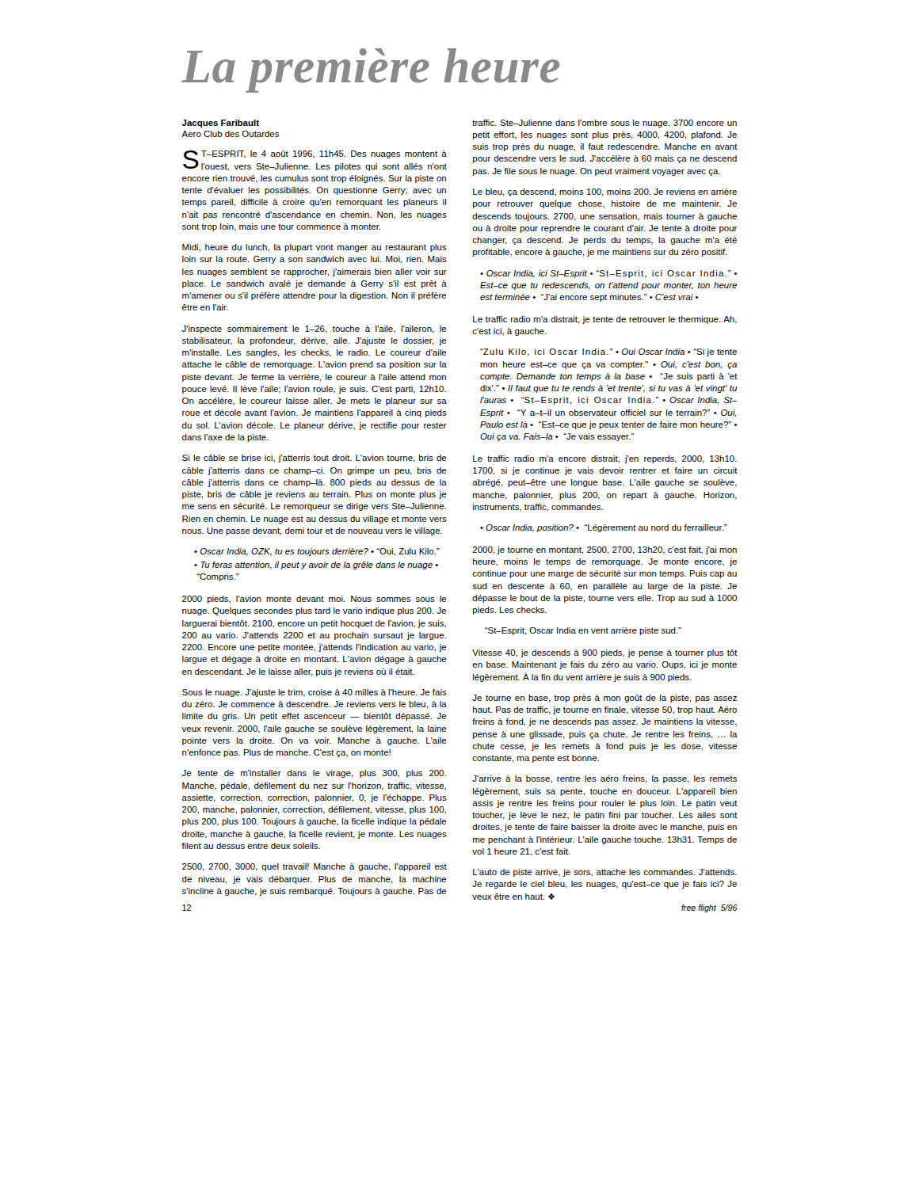La première heure
Jacques Faribault
Aero Club des Outardes
ST–ESPRIT, le 4 août 1996, 11h45. Des nuages montent à l'ouest, vers Ste–Julienne. Les pilotes qui sont allés n'ont encore rien trouvé, les cumulus sont trop éloignés. Sur la piste on tente d'évaluer les possibilités. On questionne Gerry; avec un temps pareil, difficile à croire qu'en remorquant les planeurs il n'ait pas rencontré d'ascendance en chemin. Non, les nuages sont trop loin, mais une tour commence à monter.
Midi, heure du lunch, la plupart vont manger au restaurant plus loin sur la route. Gerry a son sandwich avec lui. Moi, rien. Mais les nuages semblent se rapprocher, j'aimerais bien aller voir sur place. Le sandwich avalé je demande à Gerry s'il est prêt à m'amener ou s'il préfère attendre pour la digestion. Non il préfère être en l'air.
J'inspecte sommairement le 1–26, touche à l'aile, l'aileron, le stabilisateur, la profondeur, dérive, aile. J'ajuste le dossier, je m'installe. Les sangles, les checks, le radio. Le coureur d'aile attache le câble de remorquage. L'avion prend sa position sur la piste devant. Je ferme la verrière, le coureur à l'aile attend mon pouce levé. Il lève l'aile; l'avion roule, je suis. C'est parti, 12h10. On accélère, le coureur laisse aller. Je mets le planeur sur sa roue et décole avant l'avion. Je maintiens l'appareil à cinq pieds du sol. L'avion décole. Le planeur dérive, je rectifie pour rester dans l'axe de la piste.
Si le câble se brise ici, j'atterris tout droit. L'avion tourne, bris de câble j'atterris dans ce champ–ci. On grimpe un peu, bris de câble j'atterris dans ce champ–là. 800 pieds au dessus de la piste, bris de câble je reviens au terrain. Plus on monte plus je me sens en sécurité. Le remorqueur se dirige vers Ste–Julienne. Rien en chemin. Le nuage est au dessus du village et monte vers nous. Une passe devant, demi tour et de nouveau vers le village.
• Oscar India, OZK, tu es toujours derrière? • “Oui, Zulu Kilo.”
• Tu feras attention, il peut y avoir de la grêle dans le nuage • “Compris.”
2000 pieds, l'avion monte devant moi. Nous sommes sous le nuage. Quelques secondes plus tard le vario indique plus 200. Je larguerai bientôt. 2100, encore un petit hocquet de l'avion, je suis, 200 au vario. J'attends 2200 et au prochain sursaut je largue. 2200. Encore une petite montée, j'attends l'indication au vario, je largue et dégage à droite en montant. L'avion dégage à gauche en descendant. Je le laisse aller, puis je reviens où il était.
Sous le nuage. J'ajuste le trim, croise à 40 milles à l'heure. Je fais du zéro. Je commence à descendre. Je reviens vers le bleu, à la limite du gris. Un petit effet ascenceur — bientôt dépassé. Je veux revenir. 2000, l'aile gauche se soulève légèrement, la laine pointe vers la droite. On va voir. Manche à gauche. L'aile n'enfonce pas. Plus de manche. C'est ça, on monte!
Je tente de m'installer dans le virage, plus 300, plus 200. Manche, pédale, défilement du nez sur l'horizon, traffic, vitesse, assiette, correction, correction, palonnier, 0, je l'échappe. Plus 200, manche, palonnier, correction, défilement, vitesse, plus 100, plus 200, plus 100. Toujours à gauche, la ficelle indique la pédale droite, manche à gauche, la ficelle revient, je monte. Les nuages filent au dessus entre deux soleils.
2500, 2700, 3000, quel travail! Manche à gauche, l'appareil est de niveau, je vais débarquer. Plus de manche, la machine s'incline à gauche, je suis rembarqué. Toujours à gauche. Pas de traffic. Ste–Julienne dans l'ombre sous le nuage. 3700 encore un petit effort, les nuages sont plus près, 4000, 4200, plafond. Je suis trop près du nuage, il faut redescendre. Manche en avant pour descendre vers le sud. J'accélère à 60 mais ça ne descend pas. Je file sous le nuage. On peut vraiment voyager avec ça.
Le bleu, ça descend, moins 100, moins 200. Je reviens en arrière pour retrouver quelque chose, histoire de me maintenir. Je descends toujours. 2700, une sensation, mais tourner à gauche ou à droite pour reprendre le courant d'air. Je tente à droite pour changer, ça descend. Je perds du temps, la gauche m'a été profitable, encore à gauche, je me maintiens sur du zéro positif.
• Oscar India, ici St–Esprit • “St–Esprit, ici Oscar India.” • Est–ce que tu redescends, on t'attend pour monter, ton heure est terminée • “J'ai encore sept minutes.” • C'est vrai •
Le traffic radio m'a distrait, je tente de retrouver le thermique. Ah, c'est ici, à gauche.
“Zulu Kilo, ici Oscar India.” • Oui Oscar India • “Si je tente mon heure est–ce que ça va compter.” • Oui, c'est bon, ça compte. Demande ton temps à la base • “Je suis parti à 'et dix'.” • Il faut que tu te rends à 'et trente', si tu vas à 'et vingt' tu l'auras • “St–Esprit, ici Oscar India.” • Oscar India, St–Esprit • “Y a–t–il un observateur officiel sur le terrain?” • Oui, Paulo est là • “Est–ce que je peux tenter de faire mon heure?” • Oui ça va. Fais–la • “Je vais essayer.”
Le traffic radio m'a encore distrait, j'en reperds, 2000, 13h10. 1700, si je continue je vais devoir rentrer et faire un circuit abrégé, peut–être une longue base. L'aile gauche se soulève, manche, palonnier, plus 200, on repart à gauche. Horizon, instruments, traffic, commandes.
• Oscar India, position? • “Légèrement au nord du ferrailleur.”
2000, je tourne en montant, 2500, 2700, 13h20, c'est fait, j'ai mon heure, moins le temps de remorquage. Je monte encore, je continue pour une marge de sécurité sur mon temps. Puis cap au sud en descente à 60, en parallèle au large de la piste. Je dépasse le bout de la piste, tourne vers elle. Trop au sud à 1000 pieds. Les checks.
“St–Esprit, Oscar India en vent arrière piste sud.”
Vitesse 40, je descends à 900 pieds, je pense à tourner plus tôt en base. Maintenant je fais du zéro au vario. Oups, ici je monte légèrement. À la fin du vent arrière je suis à 900 pieds.
Je tourne en base, trop près à mon goût de la piste, pas assez haut. Pas de traffic, je tourne en finale, vitesse 50, trop haut. Aéro freins à fond, je ne descends pas assez. Je maintiens la vitesse, pense à une glissade, puis ça chute. Je rentre les freins, … la chute cesse, je les remets à fond puis je les dose, vitesse constante, ma pente est bonne.
J'arrive à la bosse, rentre les aéro freins, la passe, les remets légèrement, suis sa pente, touche en douceur. L'appareil bien assis je rentre les freins pour rouler le plus loin. Le patin veut toucher, je lève le nez, le patin fini par toucher. Les ailes sont droites, je tente de faire baisser la droite avec le manche, puis en me penchant à l'intérieur. L'aile gauche touche. 13h31. Temps de vol 1 heure 21, c'est fait.
L'auto de piste arrive, je sors, attache les commandes. J'attends. Je regarde le ciel bleu, les nuages, qu'est–ce que je fais ici? Je veux être en haut. ❖
12 free flight 5/96